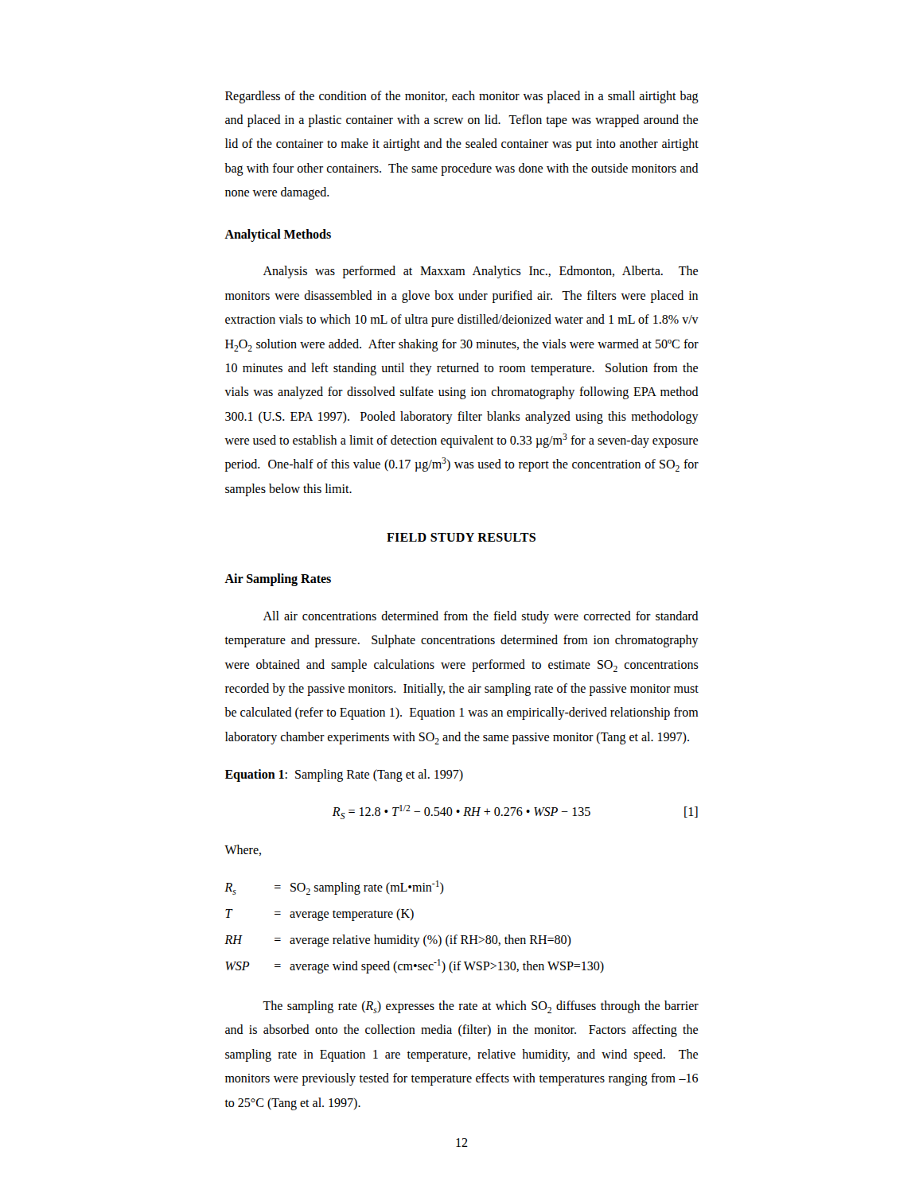Regardless of the condition of the monitor, each monitor was placed in a small airtight bag and placed in a plastic container with a screw on lid. Teflon tape was wrapped around the lid of the container to make it airtight and the sealed container was put into another airtight bag with four other containers. The same procedure was done with the outside monitors and none were damaged.
Analytical Methods
Analysis was performed at Maxxam Analytics Inc., Edmonton, Alberta. The monitors were disassembled in a glove box under purified air. The filters were placed in extraction vials to which 10 mL of ultra pure distilled/deionized water and 1 mL of 1.8% v/v H2O2 solution were added. After shaking for 30 minutes, the vials were warmed at 50ºC for 10 minutes and left standing until they returned to room temperature. Solution from the vials was analyzed for dissolved sulfate using ion chromatography following EPA method 300.1 (U.S. EPA 1997). Pooled laboratory filter blanks analyzed using this methodology were used to establish a limit of detection equivalent to 0.33 µg/m3 for a seven-day exposure period. One-half of this value (0.17 µg/m3) was used to report the concentration of SO2 for samples below this limit.
FIELD STUDY RESULTS
Air Sampling Rates
All air concentrations determined from the field study were corrected for standard temperature and pressure. Sulphate concentrations determined from ion chromatography were obtained and sample calculations were performed to estimate SO2 concentrations recorded by the passive monitors. Initially, the air sampling rate of the passive monitor must be calculated (refer to Equation 1). Equation 1 was an empirically-derived relationship from laboratory chamber experiments with SO2 and the same passive monitor (Tang et al. 1997).
Equation 1: Sampling Rate (Tang et al. 1997)
RS = 12.8 • T1/2 − 0.540 • RH + 0.276 • WSP − 135 [1]
Where,
| R s | = | SO 2 sampling rate (mL•min -1 ) |
| T | = | average temperature (K) |
| RH | = | average relative humidity (%) (if RH>80, then RH=80) |
| WSP | = | average wind speed (cm•sec -1 ) (if WSP>130, then WSP=130) |
The sampling rate (Rs) expresses the rate at which SO2 diffuses through the barrier and is absorbed onto the collection media (filter) in the monitor. Factors affecting the sampling rate in Equation 1 are temperature, relative humidity, and wind speed. The monitors were previously tested for temperature effects with temperatures ranging from –16 to 25°C (Tang et al. 1997).
12